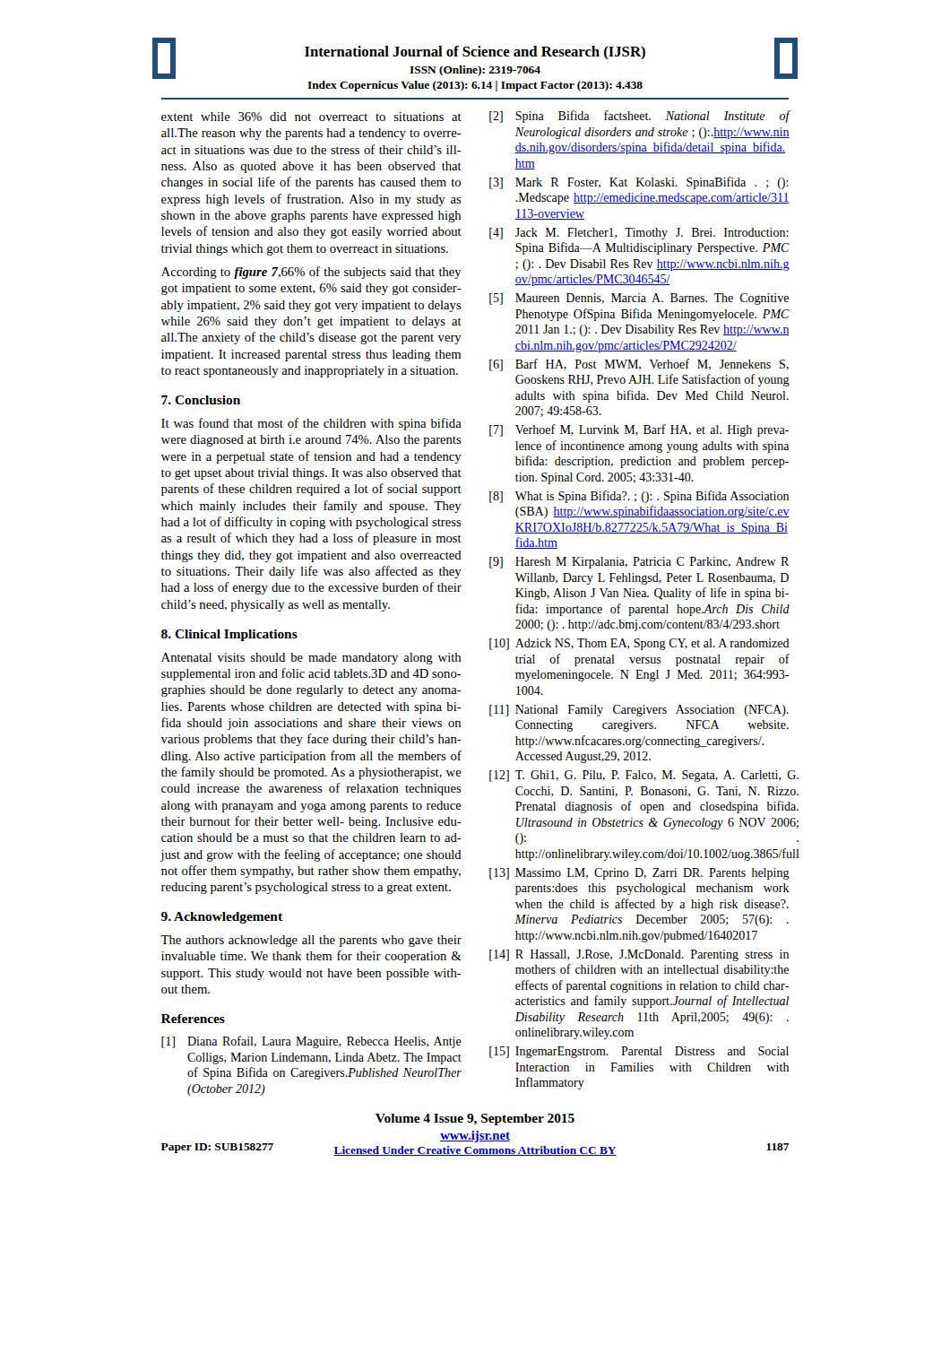International Journal of Science and Research (IJSR)
ISSN (Online): 2319-7064
Index Copernicus Value (2013): 6.14 | Impact Factor (2013): 4.438
extent while 36% did not overreact to situations at all.The reason why the parents had a tendency to overreact in situations was due to the stress of their child’s illness. Also as quoted above it has been observed that changes in social life of the parents has caused them to express high levels of frustration. Also in my study as shown in the above graphs parents have expressed high levels of tension and also they got easily worried about trivial things which got them to overreact in situations.
According to figure 7,66% of the subjects said that they got impatient to some extent, 6% said they got considerably impatient, 2% said they got very impatient to delays while 26% said they don’t get impatient to delays at all.The anxiety of the child’s disease got the parent very impatient. It increased parental stress thus leading them to react spontaneously and inappropriately in a situation.
7. Conclusion
It was found that most of the children with spina bifida were diagnosed at birth i.e around 74%. Also the parents were in a perpetual state of tension and had a tendency to get upset about trivial things. It was also observed that parents of these children required a lot of social support which mainly includes their family and spouse. They had a lot of difficulty in coping with psychological stress as a result of which they had a loss of pleasure in most things they did, they got impatient and also overreacted to situations. Their daily life was also affected as they had a loss of energy due to the excessive burden of their child’s need, physically as well as mentally.
8. Clinical Implications
Antenatal visits should be made mandatory along with supplemental iron and folic acid tablets.3D and 4D sonographies should be done regularly to detect any anomalies. Parents whose children are detected with spina bifida should join associations and share their views on various problems that they face during their child’s handling. Also active participation from all the members of the family should be promoted. As a physiotherapist, we could increase the awareness of relaxation techniques along with pranayam and yoga among parents to reduce their burnout for their better well- being. Inclusive education should be a must so that the children learn to adjust and grow with the feeling of acceptance; one should not offer them sympathy, but rather show them empathy, reducing parent’s psychological stress to a great extent.
9. Acknowledgement
The authors acknowledge all the parents who gave their invaluable time. We thank them for their cooperation & support. This study would not have been possible without them.
References
[1] Diana Rofail, Laura Maguire, Rebecca Heelis, Antje Colligs, Marion Lindemann, Linda Abetz. The Impact of Spina Bifida on Caregivers.Published NeurolTher (October 2012)
[2] Spina Bifida factsheet. National Institute of Neurological disorders and stroke ; ():.http://www.ninds.nih.gov/disorders/spina_bifida/detail_spina_bifida.htm
[3] Mark R Foster, Kat Kolaski. SpinaBifida . ; (): .Medscape http://emedicine.medscape.com/article/311113-overview
[4] Jack M. Fletcher1, Timothy J. Brei. Introduction: Spina Bifida—A Multidisciplinary Perspective. PMC ; (): . Dev Disabil Res Rev http://www.ncbi.nlm.nih.gov/pmc/articles/PMC3046545/
[5] Maureen Dennis, Marcia A. Barnes. The Cognitive Phenotype OfSpina Bifida Meningomyelocele. PMC 2011 Jan 1.; (): . Dev Disability Res Rev http://www.ncbi.nlm.nih.gov/pmc/articles/PMC2924202/
[6] Barf HA, Post MWM, Verhoef M, Jennekens S, Gooskens RHJ, Prevo AJH. Life Satisfaction of young adults with spina bifida. Dev Med Child Neurol. 2007; 49:458-63.
[7] Verhoef M, Lurvink M, Barf HA, et al. High prevalence of incontinence among young adults with spina bifida: description, prediction and problem perception. Spinal Cord. 2005; 43:331-40.
[8] What is Spina Bifida?. ; (): . Spina Bifida Association (SBA) http://www.spinabifidaassociation.org/site/c.evKRI7OXIoJ8H/b.8277225/k.5A79/What_is_Spina_Bifida.htm
[9] Haresh M Kirpalania, Patricia C Parkinc, Andrew R Willanb, Darcy L Fehlingsd, Peter L Rosenbauma, D Kingb, Alison J Van Niea. Quality of life in spina bifida: importance of parental hope.Arch Dis Child 2000; (): . http://adc.bmj.com/content/83/4/293.short
[10] Adzick NS, Thom EA, Spong CY, et al. A randomized trial of prenatal versus postnatal repair of myelomeningocele. N Engl J Med. 2011; 364:993-1004.
[11] National Family Caregivers Association (NFCA). Connecting caregivers. NFCA website. http://www.nfcacares.org/connecting_caregivers/. Accessed August,29, 2012.
[12] T. Ghi1, G. Pilu, P. Falco, M. Segata, A. Carletti, G. Cocchi, D. Santini, P. Bonasoni, G. Tani, N. Rizzo. Prenatal diagnosis of open and closedspina bifida. Ultrasound in Obstetrics & Gynecology 6 NOV 2006; (): . http://onlinelibrary.wiley.com/doi/10.1002/uog.3865/full
[13] Massimo LM, Cprino D, Zarri DR. Parents helping parents:does this psychological mechanism work when the child is affected by a high risk disease?. Minerva Pediatrics December 2005; 57(6): . http://www.ncbi.nlm.nih.gov/pubmed/16402017
[14] R Hassall, J.Rose, J.McDonald. Parenting stress in mothers of children with an intellectual disability:the effects of parental cognitions in relation to child characteristics and family support.Journal of Intellectual Disability Research 11th April,2005; 49(6): . onlinelibrary.wiley.com
[15] IngemarEngstrom. Parental Distress and Social Interaction in Families with Children with Inflammatory
Volume 4 Issue 9, September 2015
www.ijsr.net
Licensed Under Creative Commons Attribution CC BY
Paper ID: SUB158277
1187